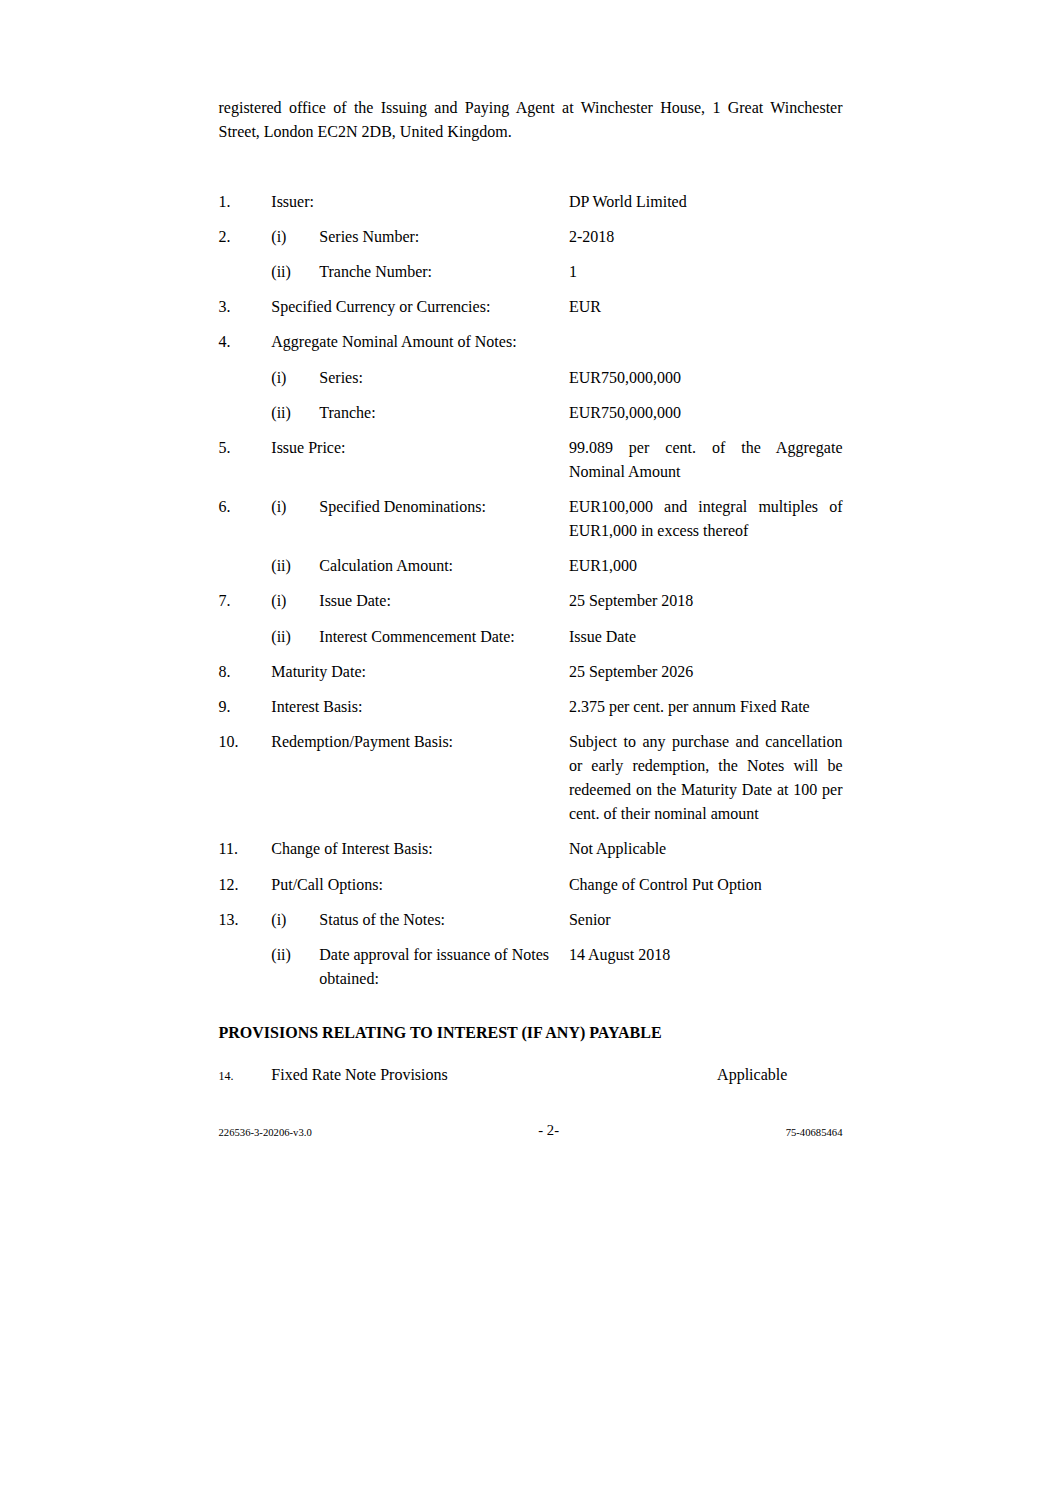registered office of the Issuing and Paying Agent at Winchester House, 1 Great Winchester Street, London EC2N 2DB, United Kingdom.
| 1. | Issuer: | DP World Limited |
| 2. | (i) | Series Number: | 2-2018 |
| | (ii) | Tranche Number: | 1 |
| 3. | Specified Currency or Currencies: | EUR |
| 4. | Aggregate Nominal Amount of Notes: | |
| | (i) | Series: | EUR750,000,000 |
| | (ii) | Tranche: | EUR750,000,000 |
| 5. | Issue Price: | 99.089 per cent. of the Aggregate Nominal Amount |
| 6. | (i) | Specified Denominations: | EUR100,000 and integral multiples of EUR1,000 in excess thereof |
| | (ii) | Calculation Amount: | EUR1,000 |
| 7. | (i) | Issue Date: | 25 September 2018 |
| | (ii) | Interest Commencement Date: | Issue Date |
| 8. | Maturity Date: | 25 September 2026 |
| 9. | Interest Basis: | 2.375 per cent. per annum Fixed Rate |
| 10. | Redemption/Payment Basis: | Subject to any purchase and cancellation or early redemption, the Notes will be redeemed on the Maturity Date at 100 per cent. of their nominal amount |
| 11. | Change of Interest Basis: | Not Applicable |
| 12. | Put/Call Options: | Change of Control Put Option |
| 13. | (i) | Status of the Notes: | Senior |
| | (ii) | Date approval for issuance of Notes obtained: | 14 August 2018 |
PROVISIONS RELATING TO INTEREST (IF ANY) PAYABLE
| 14. | Fixed Rate Note Provisions | Applicable |
226536-3-20206-v3.0
- 2-
75-40685464